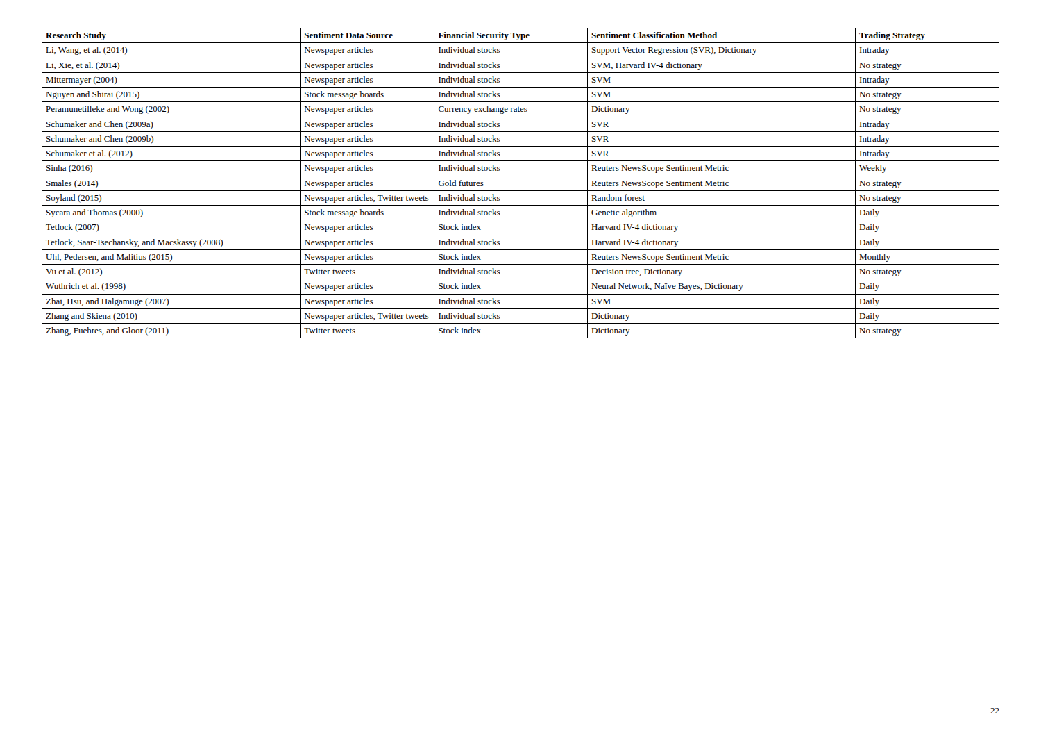| Research Study | Sentiment Data Source | Financial Security Type | Sentiment Classification Method | Trading Strategy |
| --- | --- | --- | --- | --- |
| Li, Wang, et al. (2014) | Newspaper articles | Individual stocks | Support Vector Regression (SVR), Dictionary | Intraday |
| Li, Xie, et al. (2014) | Newspaper articles | Individual stocks | SVM, Harvard IV-4 dictionary | No strategy |
| Mittermayer (2004) | Newspaper articles | Individual stocks | SVM | Intraday |
| Nguyen and Shirai (2015) | Stock message boards | Individual stocks | SVM | No strategy |
| Peramunetilleke and Wong (2002) | Newspaper articles | Currency exchange rates | Dictionary | No strategy |
| Schumaker and Chen (2009a) | Newspaper articles | Individual stocks | SVR | Intraday |
| Schumaker and Chen (2009b) | Newspaper articles | Individual stocks | SVR | Intraday |
| Schumaker et al. (2012) | Newspaper articles | Individual stocks | SVR | Intraday |
| Sinha (2016) | Newspaper articles | Individual stocks | Reuters NewsScope Sentiment Metric | Weekly |
| Smales (2014) | Newspaper articles | Gold futures | Reuters NewsScope Sentiment Metric | No strategy |
| Soyland (2015) | Newspaper articles, Twitter tweets | Individual stocks | Random forest | No strategy |
| Sycara and Thomas (2000) | Stock message boards | Individual stocks | Genetic algorithm | Daily |
| Tetlock (2007) | Newspaper articles | Stock index | Harvard IV-4 dictionary | Daily |
| Tetlock, Saar-Tsechansky, and Macskassy (2008) | Newspaper articles | Individual stocks | Harvard IV-4 dictionary | Daily |
| Uhl, Pedersen, and Malitius (2015) | Newspaper articles | Stock index | Reuters NewsScope Sentiment Metric | Monthly |
| Vu et al. (2012) | Twitter tweets | Individual stocks | Decision tree, Dictionary | No strategy |
| Wuthrich et al. (1998) | Newspaper articles | Stock index | Neural Network, Naïve Bayes, Dictionary | Daily |
| Zhai, Hsu, and Halgamuge (2007) | Newspaper articles | Individual stocks | SVM | Daily |
| Zhang and Skiena (2010) | Newspaper articles, Twitter tweets | Individual stocks | Dictionary | Daily |
| Zhang, Fuehres, and Gloor (2011) | Twitter tweets | Stock index | Dictionary | No strategy |
22